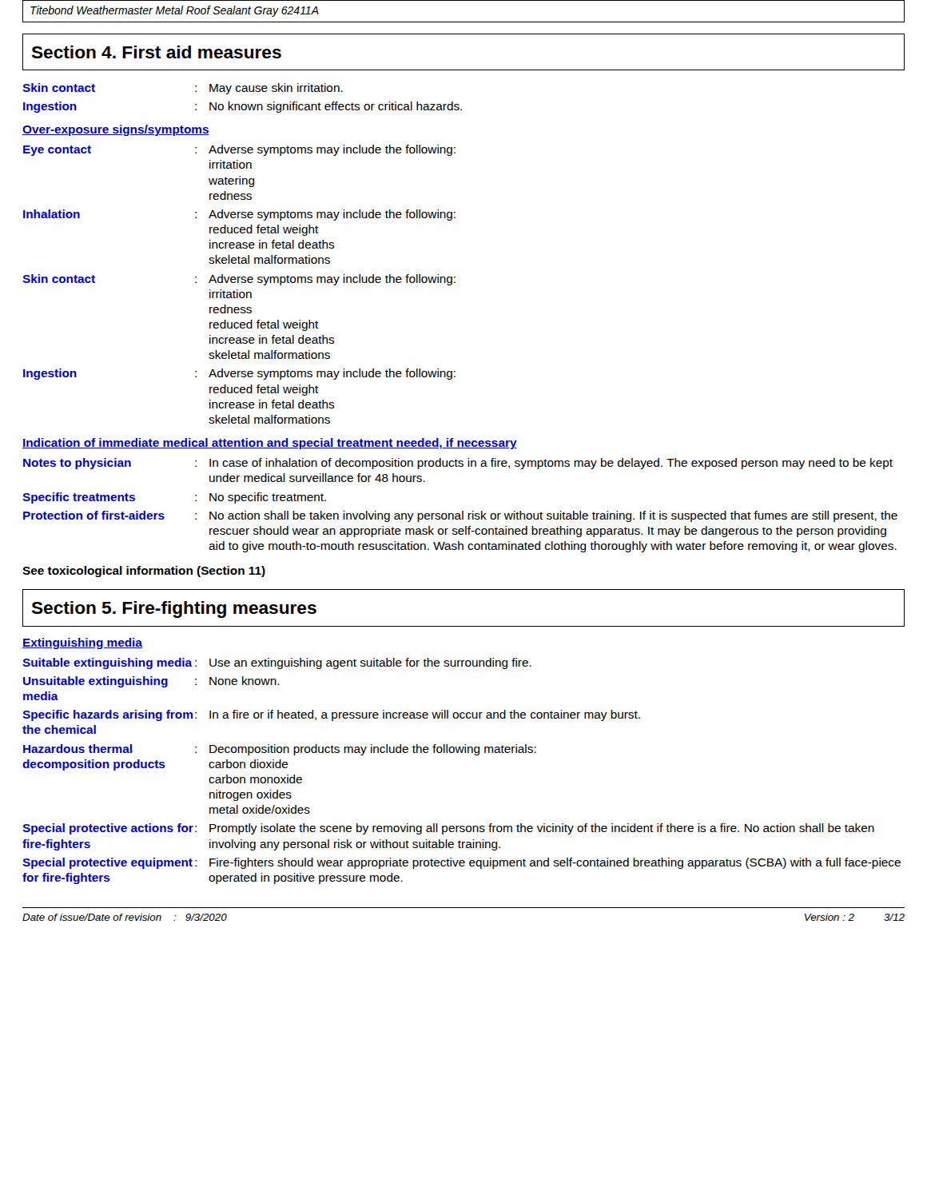Titebond Weathermaster Metal Roof Sealant Gray 62411A
Section 4. First aid measures
| Skin contact | : | May cause skin irritation. |
| Ingestion | : | No known significant effects or critical hazards. |
Over-exposure signs/symptoms
| Eye contact | : | Adverse symptoms may include the following: irritation watering redness |
| Inhalation | : | Adverse symptoms may include the following: reduced fetal weight increase in fetal deaths skeletal malformations |
| Skin contact | : | Adverse symptoms may include the following: irritation redness reduced fetal weight increase in fetal deaths skeletal malformations |
| Ingestion | : | Adverse symptoms may include the following: reduced fetal weight increase in fetal deaths skeletal malformations |
Indication of immediate medical attention and special treatment needed, if necessary
| Notes to physician | : | In case of inhalation of decomposition products in a fire, symptoms may be delayed. The exposed person may need to be kept under medical surveillance for 48 hours. |
| Specific treatments | : | No specific treatment. |
| Protection of first-aiders | : | No action shall be taken involving any personal risk or without suitable training. If it is suspected that fumes are still present, the rescuer should wear an appropriate mask or self-contained breathing apparatus. It may be dangerous to the person providing aid to give mouth-to-mouth resuscitation. Wash contaminated clothing thoroughly with water before removing it, or wear gloves. |
See toxicological information (Section 11)
Section 5. Fire-fighting measures
Extinguishing media
| Suitable extinguishing media | : | Use an extinguishing agent suitable for the surrounding fire. |
| Unsuitable extinguishing media | : | None known. |
| Specific hazards arising from the chemical | : | In a fire or if heated, a pressure increase will occur and the container may burst. |
| Hazardous thermal decomposition products | : | Decomposition products may include the following materials: carbon dioxide carbon monoxide nitrogen oxides metal oxide/oxides |
| Special protective actions for fire-fighters | : | Promptly isolate the scene by removing all persons from the vicinity of the incident if there is a fire. No action shall be taken involving any personal risk or without suitable training. |
| Special protective equipment for fire-fighters | : | Fire-fighters should wear appropriate protective equipment and self-contained breathing apparatus (SCBA) with a full face-piece operated in positive pressure mode. |
Date of issue/Date of revision : 9/3/2020
Version : 2 3/12